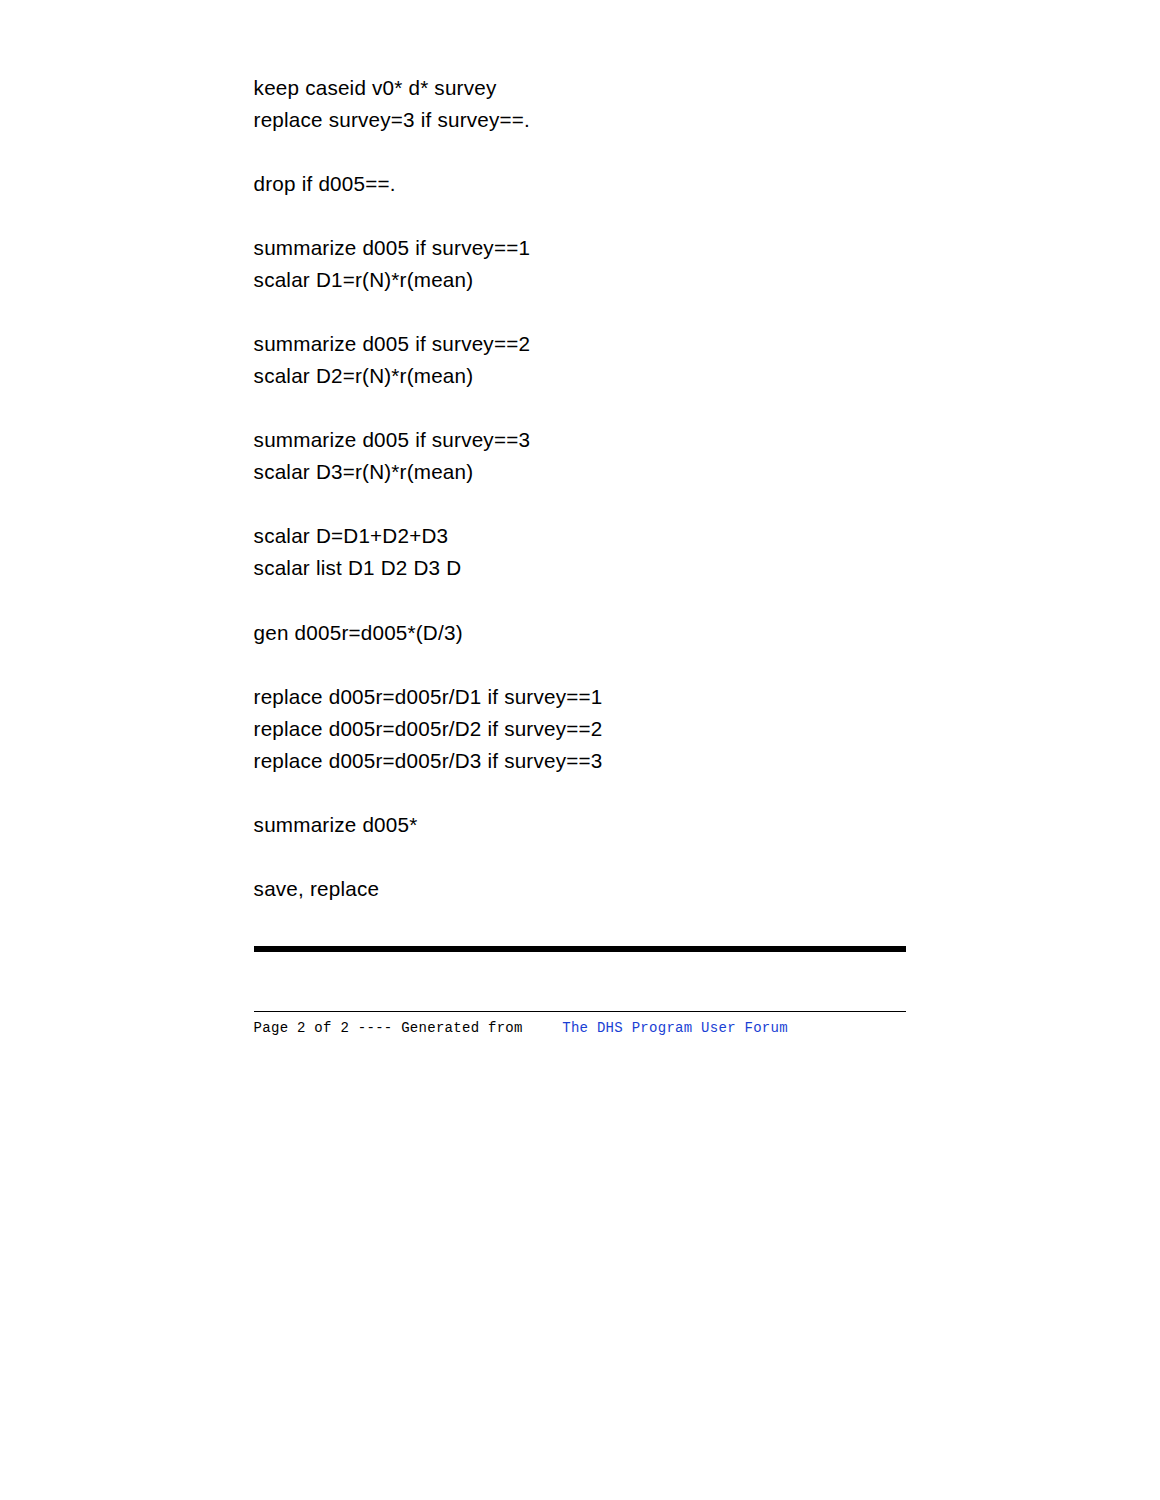keep caseid v0* d* survey
replace survey=3 if survey==.
drop if d005==.
summarize d005 if survey==1
scalar D1=r(N)*r(mean)
summarize d005 if survey==2
scalar D2=r(N)*r(mean)
summarize d005 if survey==3
scalar D3=r(N)*r(mean)
scalar D=D1+D2+D3
scalar list D1 D2 D3 D
gen d005r=d005*(D/3)
replace d005r=d005r/D1 if survey==1
replace d005r=d005r/D2 if survey==2
replace d005r=d005r/D3 if survey==3
summarize d005*
save, replace
Page 2 of 2 ---- Generated from The DHS Program User Forum